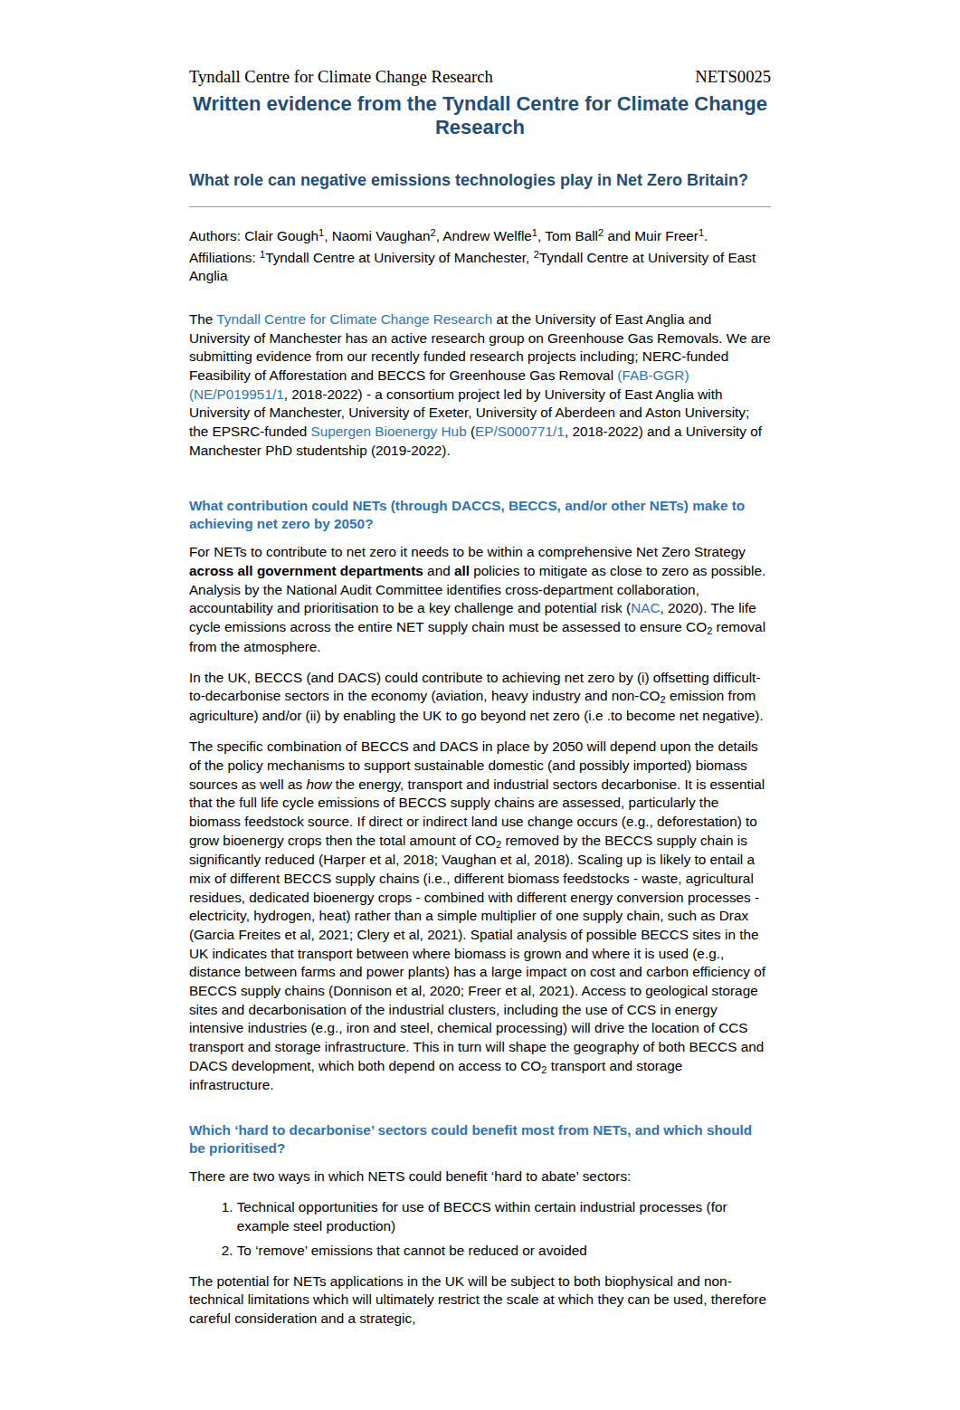Tyndall Centre for Climate Change Research NETS0025
Written evidence from the Tyndall Centre for Climate Change Research
What role can negative emissions technologies play in Net Zero Britain?
Authors: Clair Gough1, Naomi Vaughan2, Andrew Welfle1, Tom Ball2 and Muir Freer1.
Affiliations: 1Tyndall Centre at University of Manchester, 2Tyndall Centre at University of East Anglia
The Tyndall Centre for Climate Change Research at the University of East Anglia and University of Manchester has an active research group on Greenhouse Gas Removals. We are submitting evidence from our recently funded research projects including; NERC-funded Feasibility of Afforestation and BECCS for Greenhouse Gas Removal (FAB-GGR)(NE/P019951/1, 2018-2022) - a consortium project led by University of East Anglia with University of Manchester, University of Exeter, University of Aberdeen and Aston University; the EPSRC-funded Supergen Bioenergy Hub (EP/S000771/1, 2018-2022) and a University of Manchester PhD studentship (2019-2022).
What contribution could NETs (through DACCS, BECCS, and/or other NETs) make to achieving net zero by 2050?
For NETs to contribute to net zero it needs to be within a comprehensive Net Zero Strategy across all government departments and all policies to mitigate as close to zero as possible. Analysis by the National Audit Committee identifies cross-department collaboration, accountability and prioritisation to be a key challenge and potential risk (NAC, 2020). The life cycle emissions across the entire NET supply chain must be assessed to ensure CO2 removal from the atmosphere.
In the UK, BECCS (and DACS) could contribute to achieving net zero by (i) offsetting difficult-to-decarbonise sectors in the economy (aviation, heavy industry and non-CO2 emission from agriculture) and/or (ii) by enabling the UK to go beyond net zero (i.e .to become net negative).
The specific combination of BECCS and DACS in place by 2050 will depend upon the details of the policy mechanisms to support sustainable domestic (and possibly imported) biomass sources as well as how the energy, transport and industrial sectors decarbonise. It is essential that the full life cycle emissions of BECCS supply chains are assessed, particularly the biomass feedstock source. If direct or indirect land use change occurs (e.g., deforestation) to grow bioenergy crops then the total amount of CO2 removed by the BECCS supply chain is significantly reduced (Harper et al, 2018; Vaughan et al, 2018). Scaling up is likely to entail a mix of different BECCS supply chains (i.e., different biomass feedstocks - waste, agricultural residues, dedicated bioenergy crops - combined with different energy conversion processes - electricity, hydrogen, heat) rather than a simple multiplier of one supply chain, such as Drax (Garcia Freites et al, 2021; Clery et al, 2021). Spatial analysis of possible BECCS sites in the UK indicates that transport between where biomass is grown and where it is used (e.g., distance between farms and power plants) has a large impact on cost and carbon efficiency of BECCS supply chains (Donnison et al, 2020; Freer et al, 2021). Access to geological storage sites and decarbonisation of the industrial clusters, including the use of CCS in energy intensive industries (e.g., iron and steel, chemical processing) will drive the location of CCS transport and storage infrastructure. This in turn will shape the geography of both BECCS and DACS development, which both depend on access to CO2 transport and storage infrastructure.
Which ‘hard to decarbonise’ sectors could benefit most from NETs, and which should be prioritised?
There are two ways in which NETS could benefit ‘hard to abate’ sectors:
Technical opportunities for use of BECCS within certain industrial processes (for example steel production)
To ‘remove’ emissions that cannot be reduced or avoided
The potential for NETs applications in the UK will be subject to both biophysical and non-technical limitations which will ultimately restrict the scale at which they can be used, therefore careful consideration and a strategic,